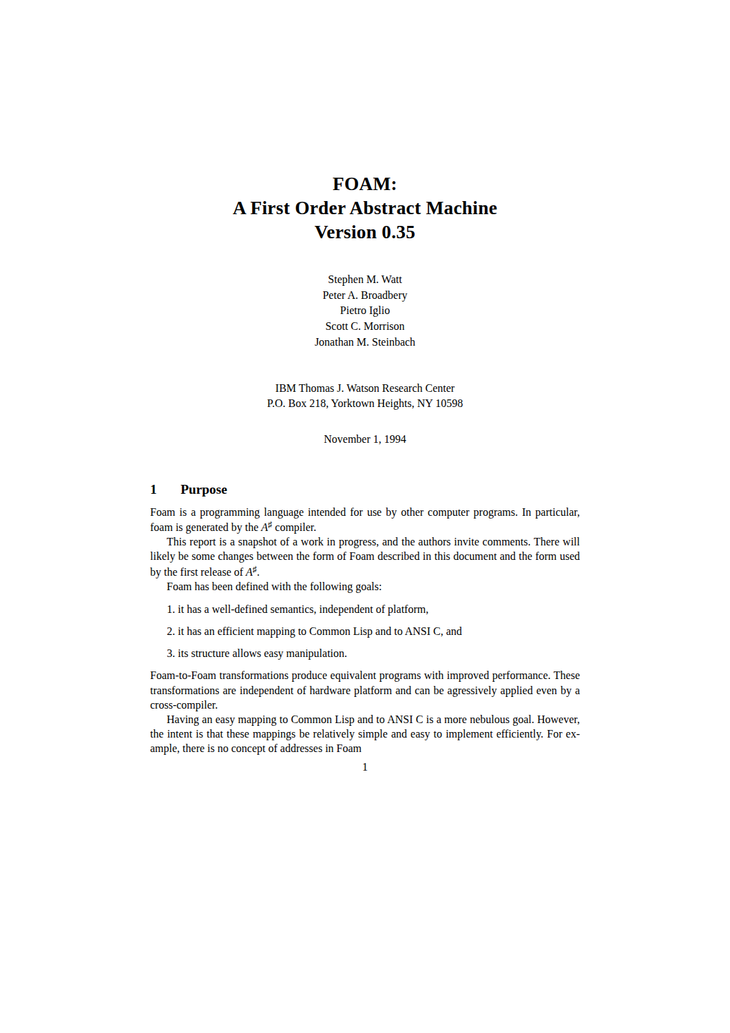FOAM: A First Order Abstract Machine Version 0.35
Stephen M. Watt
Peter A. Broadbery
Pietro Iglio
Scott C. Morrison
Jonathan M. Steinbach
IBM Thomas J. Watson Research Center
P.O. Box 218, Yorktown Heights, NY 10598
November 1, 1994
1 Purpose
Foam is a programming language intended for use by other computer programs. In particular, foam is generated by the A♯ compiler.
This report is a snapshot of a work in progress, and the authors invite comments. There will likely be some changes between the form of Foam described in this document and the form used by the first release of A♯.
Foam has been defined with the following goals:
it has a well-defined semantics, independent of platform,
it has an efficient mapping to Common Lisp and to ANSI C, and
its structure allows easy manipulation.
Foam-to-Foam transformations produce equivalent programs with improved performance. These transformations are independent of hardware platform and can be agressively applied even by a cross-compiler.
Having an easy mapping to Common Lisp and to ANSI C is a more nebulous goal. However, the intent is that these mappings be relatively simple and easy to implement efficiently. For example, there is no concept of addresses in Foam
1